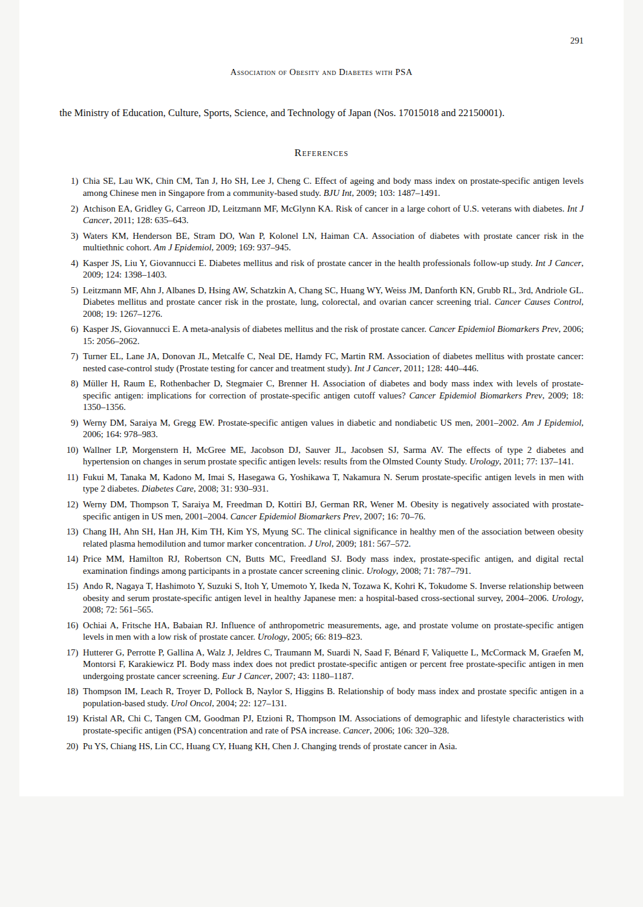291
Association of Obesity and Diabetes with PSA
the Ministry of Education, Culture, Sports, Science, and Technology of Japan (Nos. 17015018 and 22150001).
References
1) Chia SE, Lau WK, Chin CM, Tan J, Ho SH, Lee J, Cheng C. Effect of ageing and body mass index on prostate-specific antigen levels among Chinese men in Singapore from a community-based study. BJU Int, 2009; 103: 1487–1491.
2) Atchison EA, Gridley G, Carreon JD, Leitzmann MF, McGlynn KA. Risk of cancer in a large cohort of U.S. veterans with diabetes. Int J Cancer, 2011; 128: 635–643.
3) Waters KM, Henderson BE, Stram DO, Wan P, Kolonel LN, Haiman CA. Association of diabetes with prostate cancer risk in the multiethnic cohort. Am J Epidemiol, 2009; 169: 937–945.
4) Kasper JS, Liu Y, Giovannucci E. Diabetes mellitus and risk of prostate cancer in the health professionals follow-up study. Int J Cancer, 2009; 124: 1398–1403.
5) Leitzmann MF, Ahn J, Albanes D, Hsing AW, Schatzkin A, Chang SC, Huang WY, Weiss JM, Danforth KN, Grubb RL, 3rd, Andriole GL. Diabetes mellitus and prostate cancer risk in the prostate, lung, colorectal, and ovarian cancer screening trial. Cancer Causes Control, 2008; 19: 1267–1276.
6) Kasper JS, Giovannucci E. A meta-analysis of diabetes mellitus and the risk of prostate cancer. Cancer Epidemiol Biomarkers Prev, 2006; 15: 2056–2062.
7) Turner EL, Lane JA, Donovan JL, Metcalfe C, Neal DE, Hamdy FC, Martin RM. Association of diabetes mellitus with prostate cancer: nested case-control study (Prostate testing for cancer and treatment study). Int J Cancer, 2011; 128: 440–446.
8) Müller H, Raum E, Rothenbacher D, Stegmaier C, Brenner H. Association of diabetes and body mass index with levels of prostate-specific antigen: implications for correction of prostate-specific antigen cutoff values? Cancer Epidemiol Biomarkers Prev, 2009; 18: 1350–1356.
9) Werny DM, Saraiya M, Gregg EW. Prostate-specific antigen values in diabetic and nondiabetic US men, 2001–2002. Am J Epidemiol, 2006; 164: 978–983.
10) Wallner LP, Morgenstern H, McGree ME, Jacobson DJ, Sauver JL, Jacobsen SJ, Sarma AV. The effects of type 2 diabetes and hypertension on changes in serum prostate specific antigen levels: results from the Olmsted County Study. Urology, 2011; 77: 137–141.
11) Fukui M, Tanaka M, Kadono M, Imai S, Hasegawa G, Yoshikawa T, Nakamura N. Serum prostate-specific antigen levels in men with type 2 diabetes. Diabetes Care, 2008; 31: 930–931.
12) Werny DM, Thompson T, Saraiya M, Freedman D, Kottiri BJ, German RR, Wener M. Obesity is negatively associated with prostate-specific antigen in US men, 2001–2004. Cancer Epidemiol Biomarkers Prev, 2007; 16: 70–76.
13) Chang IH, Ahn SH, Han JH, Kim TH, Kim YS, Myung SC. The clinical significance in healthy men of the association between obesity related plasma hemodilution and tumor marker concentration. J Urol, 2009; 181: 567–572.
14) Price MM, Hamilton RJ, Robertson CN, Butts MC, Freedland SJ. Body mass index, prostate-specific antigen, and digital rectal examination findings among participants in a prostate cancer screening clinic. Urology, 2008; 71: 787–791.
15) Ando R, Nagaya T, Hashimoto Y, Suzuki S, Itoh Y, Umemoto Y, Ikeda N, Tozawa K, Kohri K, Tokudome S. Inverse relationship between obesity and serum prostate-specific antigen level in healthy Japanese men: a hospital-based cross-sectional survey, 2004–2006. Urology, 2008; 72: 561–565.
16) Ochiai A, Fritsche HA, Babaian RJ. Influence of anthropometric measurements, age, and prostate volume on prostate-specific antigen levels in men with a low risk of prostate cancer. Urology, 2005; 66: 819–823.
17) Hutterer G, Perrotte P, Gallina A, Walz J, Jeldres C, Traumann M, Suardi N, Saad F, Bénard F, Valiquette L, McCormack M, Graefen M, Montorsi F, Karakiewicz PI. Body mass index does not predict prostate-specific antigen or percent free prostate-specific antigen in men undergoing prostate cancer screening. Eur J Cancer, 2007; 43: 1180–1187.
18) Thompson IM, Leach R, Troyer D, Pollock B, Naylor S, Higgins B. Relationship of body mass index and prostate specific antigen in a population-based study. Urol Oncol, 2004; 22: 127–131.
19) Kristal AR, Chi C, Tangen CM, Goodman PJ, Etzioni R, Thompson IM. Associations of demographic and lifestyle characteristics with prostate-specific antigen (PSA) concentration and rate of PSA increase. Cancer, 2006; 106: 320–328.
20) Pu YS, Chiang HS, Lin CC, Huang CY, Huang KH, Chen J. Changing trends of prostate cancer in Asia.